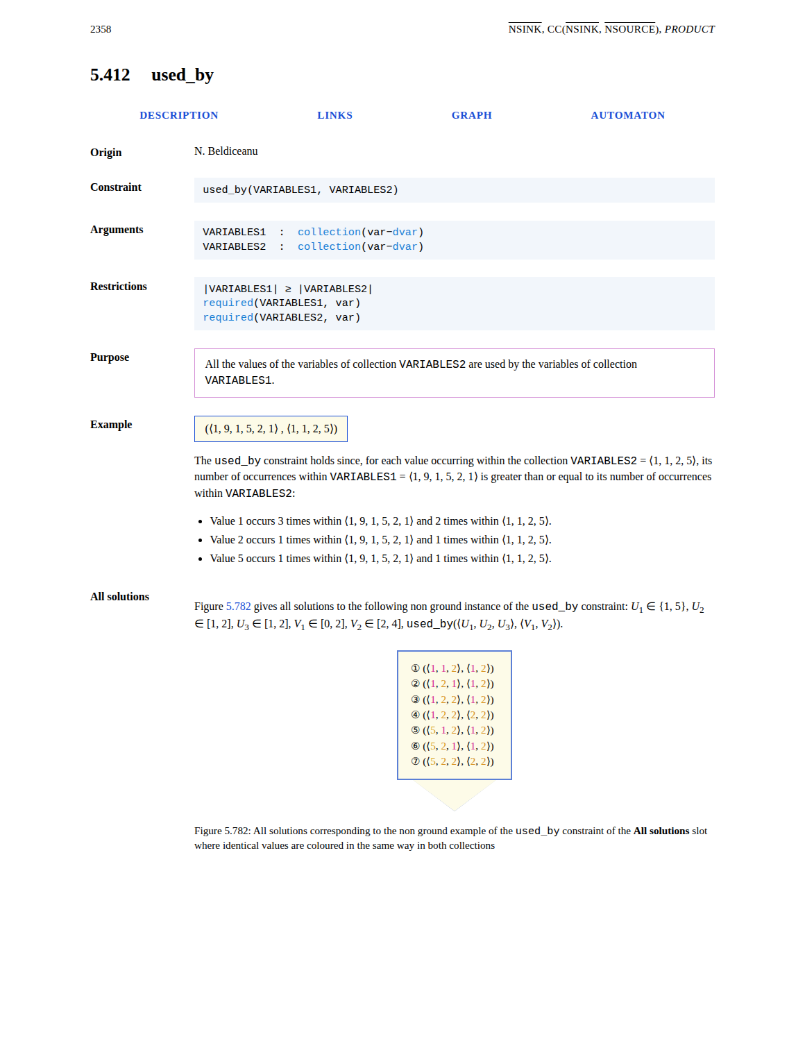2358
NSINK, CC(NSINK, NSOURCE), PRODUCT
5.412used_by
DESCRIPTION LINKS GRAPH AUTOMATON
Origin
N. Beldiceanu
Constraint
used_by(VARIABLES1, VARIABLES2)
Arguments
VARIABLES1 : collection(var−dvar)
VARIABLES2 : collection(var−dvar)
Restrictions
|VARIABLES1| ≥ |VARIABLES2|
required(VARIABLES1, var)
required(VARIABLES2, var)
Purpose
All the values of the variables of collection VARIABLES2 are used by the variables of collection VARIABLES1.
Example
(⟨1, 9, 1, 5, 2, 1⟩ , ⟨1, 1, 2, 5⟩)
The used_by constraint holds since, for each value occurring within the collection VARIABLES2 = ⟨1, 1, 2, 5⟩, its number of occurrences within VARIABLES1 = ⟨1, 9, 1, 5, 2, 1⟩ is greater than or equal to its number of occurrences within VARIABLES2:
Value 1 occurs 3 times within ⟨1, 9, 1, 5, 2, 1⟩ and 2 times within ⟨1, 1, 2, 5⟩.
Value 2 occurs 1 times within ⟨1, 9, 1, 5, 2, 1⟩ and 1 times within ⟨1, 1, 2, 5⟩.
Value 5 occurs 1 times within ⟨1, 9, 1, 5, 2, 1⟩ and 1 times within ⟨1, 1, 2, 5⟩.
All solutions
Figure 5.782 gives all solutions to the following non ground instance of the used_by constraint: U1 ∈ {1, 5}, U2 ∈ [1, 2], U3 ∈ [1, 2], V1 ∈ [0, 2], V2 ∈ [2, 4], used_by(⟨U1, U2, U3⟩, ⟨V1, V2⟩).
① (⟨1, 1, 2⟩, ⟨1, 2⟩)
② (⟨1, 2, 1⟩, ⟨1, 2⟩)
③ (⟨1, 2, 2⟩, ⟨1, 2⟩)
④ (⟨1, 2, 2⟩, ⟨2, 2⟩)
⑤ (⟨5, 1, 2⟩, ⟨1, 2⟩)
⑥ (⟨5, 2, 1⟩, ⟨1, 2⟩)
⑦ (⟨5, 2, 2⟩, ⟨2, 2⟩)
Figure 5.782: All solutions corresponding to the non ground example of the used_by constraint of the All solutions slot where identical values are coloured in the same way in both collections